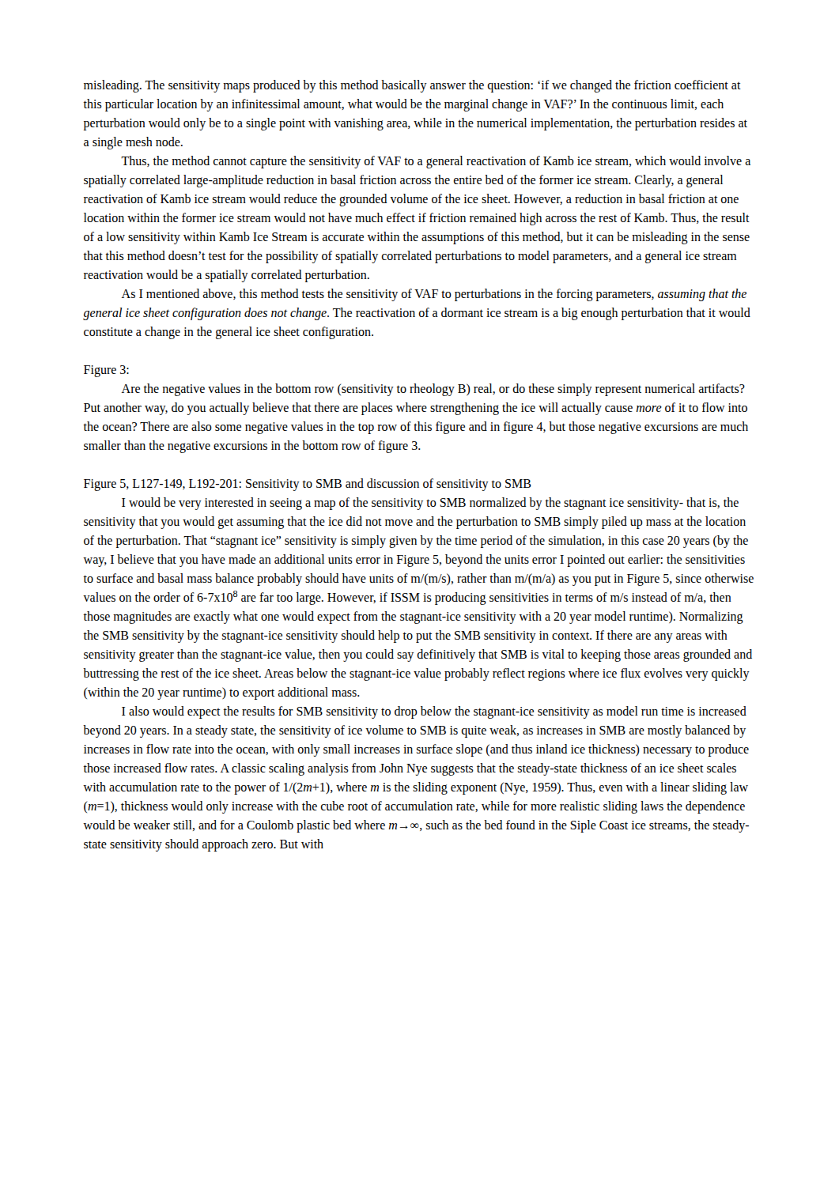misleading. The sensitivity maps produced by this method basically answer the question: ‘if we changed the friction coefficient at this particular location by an infinitessimal amount, what would be the marginal change in VAF?’ In the continuous limit, each perturbation would only be to a single point with vanishing area, while in the numerical implementation, the perturbation resides at a single mesh node.
Thus, the method cannot capture the sensitivity of VAF to a general reactivation of Kamb ice stream, which would involve a spatially correlated large-amplitude reduction in basal friction across the entire bed of the former ice stream. Clearly, a general reactivation of Kamb ice stream would reduce the grounded volume of the ice sheet. However, a reduction in basal friction at one location within the former ice stream would not have much effect if friction remained high across the rest of Kamb. Thus, the result of a low sensitivity within Kamb Ice Stream is accurate within the assumptions of this method, but it can be misleading in the sense that this method doesn’t test for the possibility of spatially correlated perturbations to model parameters, and a general ice stream reactivation would be a spatially correlated perturbation.
As I mentioned above, this method tests the sensitivity of VAF to perturbations in the forcing parameters, assuming that the general ice sheet configuration does not change. The reactivation of a dormant ice stream is a big enough perturbation that it would constitute a change in the general ice sheet configuration.
Figure 3:
Are the negative values in the bottom row (sensitivity to rheology B) real, or do these simply represent numerical artifacts? Put another way, do you actually believe that there are places where strengthening the ice will actually cause more of it to flow into the ocean? There are also some negative values in the top row of this figure and in figure 4, but those negative excursions are much smaller than the negative excursions in the bottom row of figure 3.
Figure 5, L127-149, L192-201: Sensitivity to SMB and discussion of sensitivity to SMB
I would be very interested in seeing a map of the sensitivity to SMB normalized by the stagnant ice sensitivity- that is, the sensitivity that you would get assuming that the ice did not move and the perturbation to SMB simply piled up mass at the location of the perturbation. That “stagnant ice” sensitivity is simply given by the time period of the simulation, in this case 20 years (by the way, I believe that you have made an additional units error in Figure 5, beyond the units error I pointed out earlier: the sensitivities to surface and basal mass balance probably should have units of m/(m/s), rather than m/(m/a) as you put in Figure 5, since otherwise values on the order of 6-7x108 are far too large. However, if ISSM is producing sensitivities in terms of m/s instead of m/a, then those magnitudes are exactly what one would expect from the stagnant-ice sensitivity with a 20 year model runtime). Normalizing the SMB sensitivity by the stagnant-ice sensitivity should help to put the SMB sensitivity in context. If there are any areas with sensitivity greater than the stagnant-ice value, then you could say definitively that SMB is vital to keeping those areas grounded and buttressing the rest of the ice sheet. Areas below the stagnant-ice value probably reflect regions where ice flux evolves very quickly (within the 20 year runtime) to export additional mass.
I also would expect the results for SMB sensitivity to drop below the stagnant-ice sensitivity as model run time is increased beyond 20 years. In a steady state, the sensitivity of ice volume to SMB is quite weak, as increases in SMB are mostly balanced by increases in flow rate into the ocean, with only small increases in surface slope (and thus inland ice thickness) necessary to produce those increased flow rates. A classic scaling analysis from John Nye suggests that the steady-state thickness of an ice sheet scales with accumulation rate to the power of 1/(2m+1), where m is the sliding exponent (Nye, 1959). Thus, even with a linear sliding law (m=1), thickness would only increase with the cube root of accumulation rate, while for more realistic sliding laws the dependence would be weaker still, and for a Coulomb plastic bed where m→∞, such as the bed found in the Siple Coast ice streams, the steady-state sensitivity should approach zero. But with